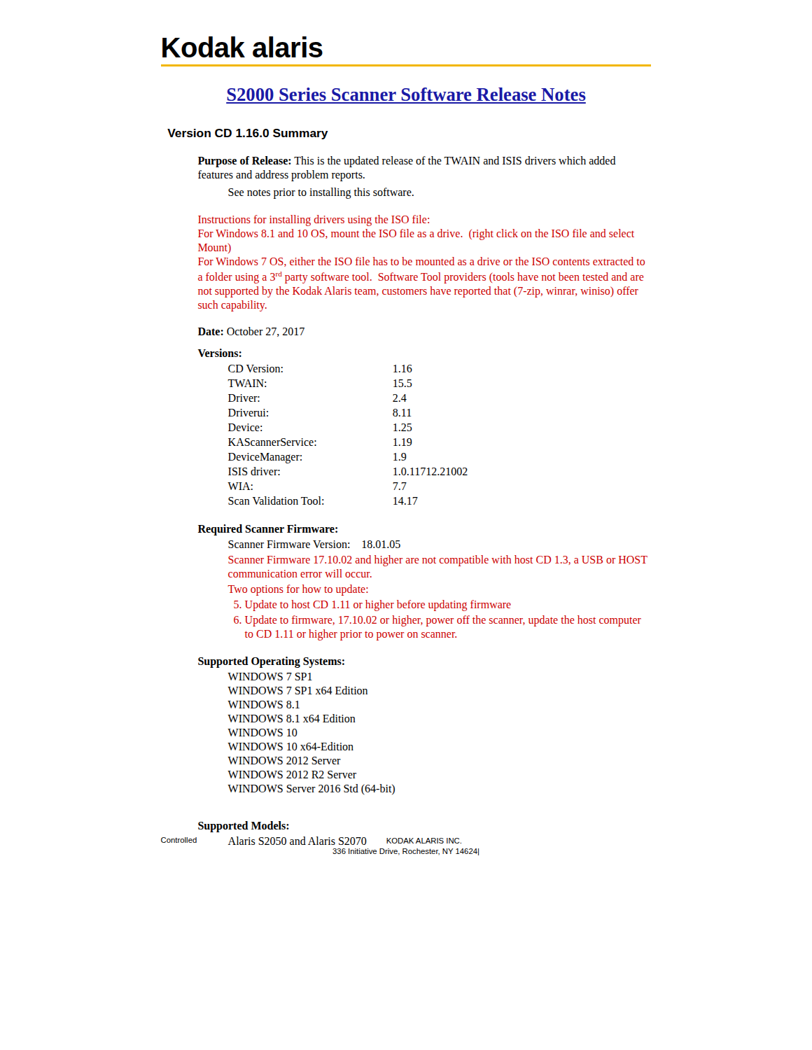Kodak alaris
S2000 Series Scanner Software Release Notes
Version CD 1.16.0 Summary
Purpose of Release: This is the updated release of the TWAIN and ISIS drivers which added features and address problem reports.
See notes prior to installing this software.
Instructions for installing drivers using the ISO file:
For Windows 8.1 and 10 OS, mount the ISO file as a drive. (right click on the ISO file and select Mount)
For Windows 7 OS, either the ISO file has to be mounted as a drive or the ISO contents extracted to a folder using a 3rd party software tool. Software Tool providers (tools have not been tested and are not supported by the Kodak Alaris team, customers have reported that (7-zip, winrar, winiso) offer such capability.
Date: October 27, 2017
Versions:
| CD Version: | 1.16 |
| TWAIN: | 15.5 |
| Driver: | 2.4 |
| Driverui: | 8.11 |
| Device: | 1.25 |
| KAScannerService: | 1.19 |
| DeviceManager: | 1.9 |
| ISIS driver: | 1.0.11712.21002 |
| WIA: | 7.7 |
| Scan Validation Tool: | 14.17 |
Required Scanner Firmware:
Scanner Firmware Version: 18.01.05
Scanner Firmware 17.10.02 and higher are not compatible with host CD 1.3, a USB or HOST communication error will occur.
Two options for how to update:
Update to host CD 1.11 or higher before updating firmware
Update to firmware, 17.10.02 or higher, power off the scanner, update the host computer to CD 1.11 or higher prior to power on scanner.
Supported Operating Systems:
WINDOWS 7 SP1
WINDOWS 7 SP1 x64 Edition
WINDOWS 8.1
WINDOWS 8.1 x64 Edition
WINDOWS 10
WINDOWS 10 x64-Edition
WINDOWS 2012 Server
WINDOWS 2012 R2 Server
WINDOWS Server 2016 Std (64-bit)
Supported Models:
Alaris S2050 and Alaris S2070
Controlled
KODAK ALARIS INC.
336 Initiative Drive, Rochester, NY 14624|